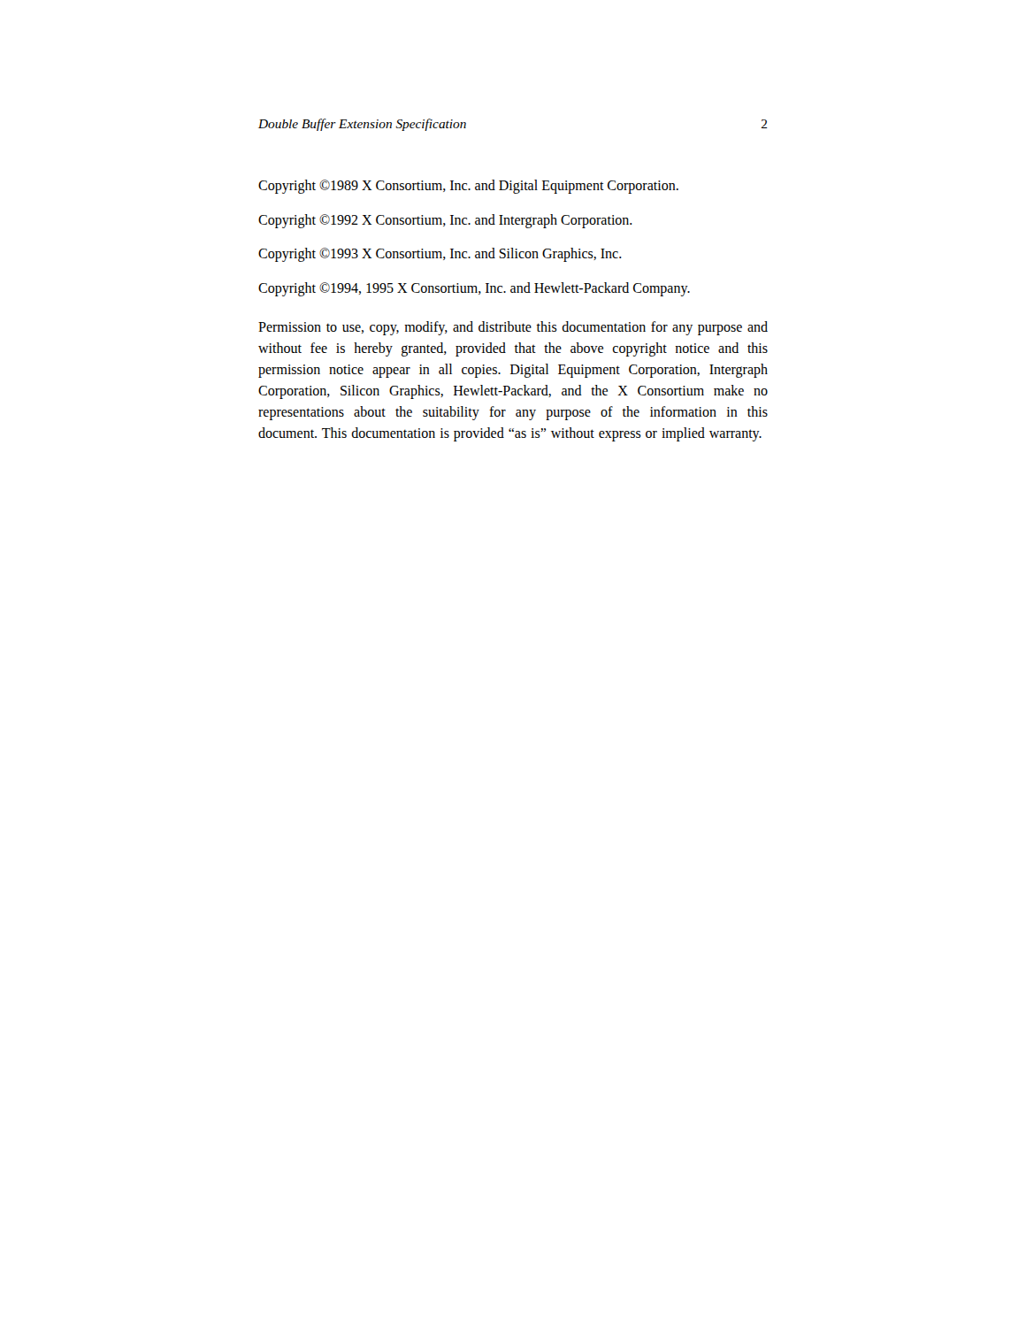Double Buffer Extension Specification 2
Copyright ©1989 X Consortium, Inc. and Digital Equipment Corporation.
Copyright ©1992 X Consortium, Inc. and Intergraph Corporation.
Copyright ©1993 X Consortium, Inc. and Silicon Graphics, Inc.
Copyright ©1994, 1995 X Consortium, Inc. and Hewlett-Packard Company.
Permission to use, copy, modify, and distribute this documentation for any purpose and without fee is hereby granted, provided that the above copyright notice and this permission notice appear in all copies. Digital Equipment Corporation, Intergraph Corporation, Silicon Graphics, Hewlett-Packard, and the X Consortium make no representations about the suitability for any purpose of the information in this document. This documentation is provided “as is” without express or implied warranty.